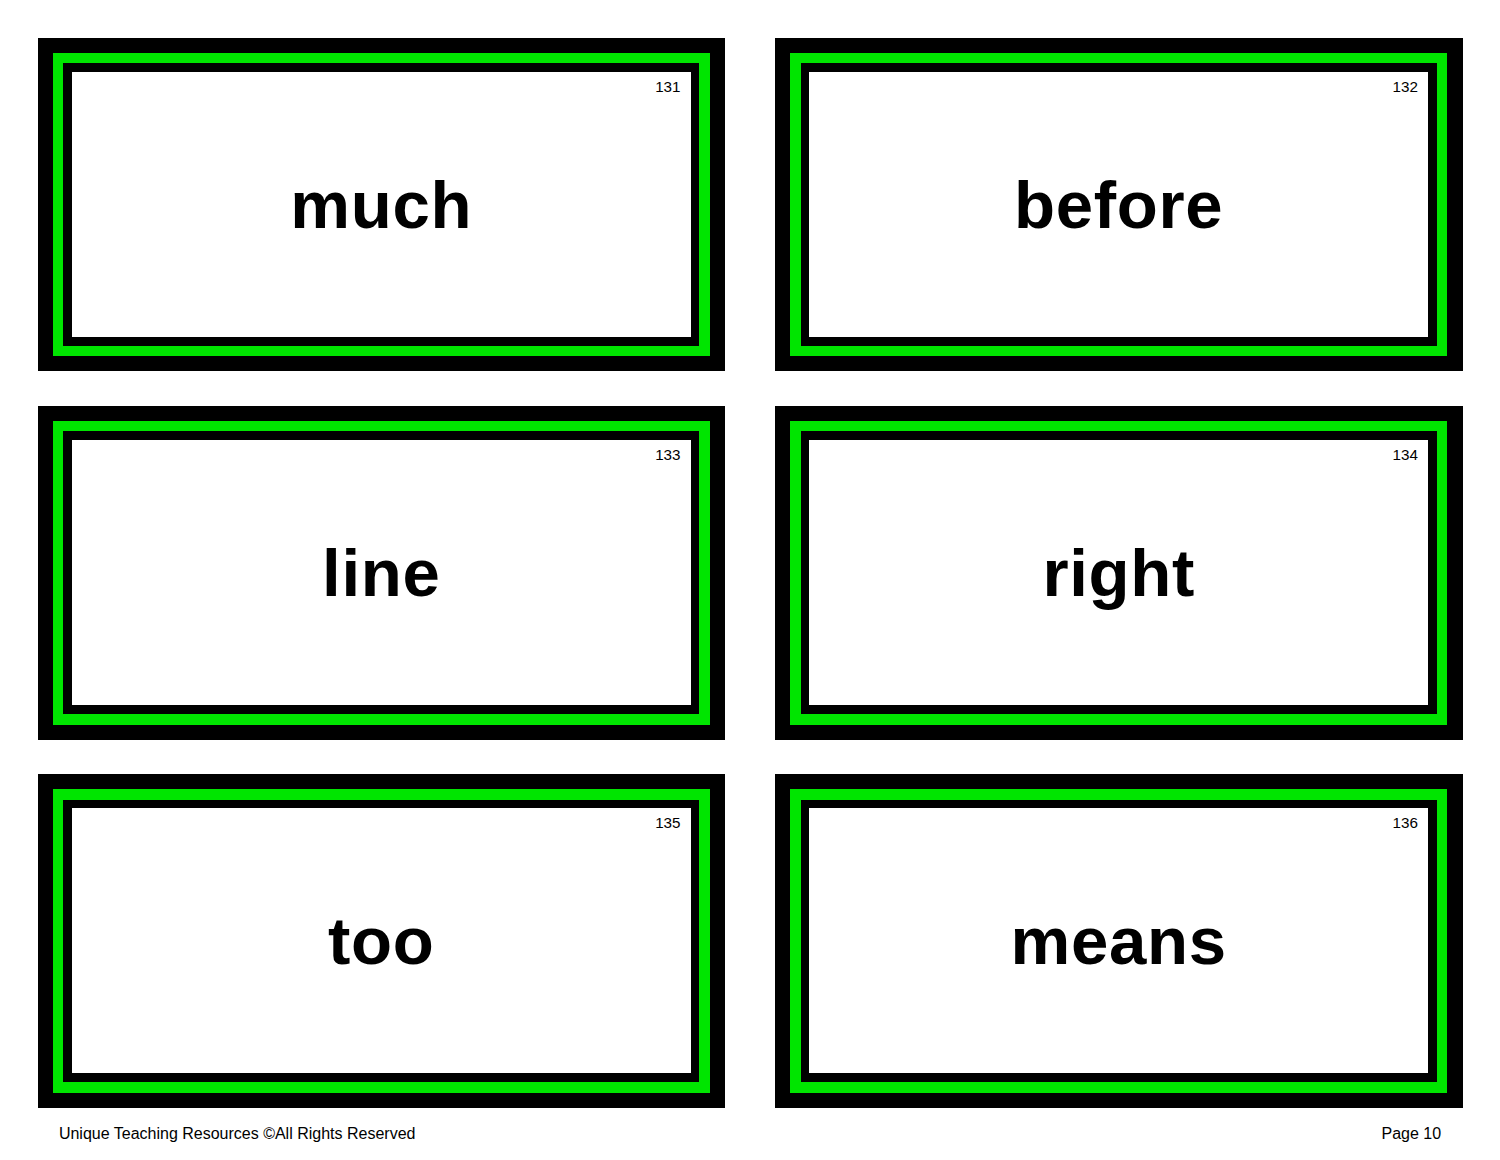131 much
132 before
133 line
134 right
135 too
136 means
Unique Teaching Resources ©All Rights Reserved Page 10